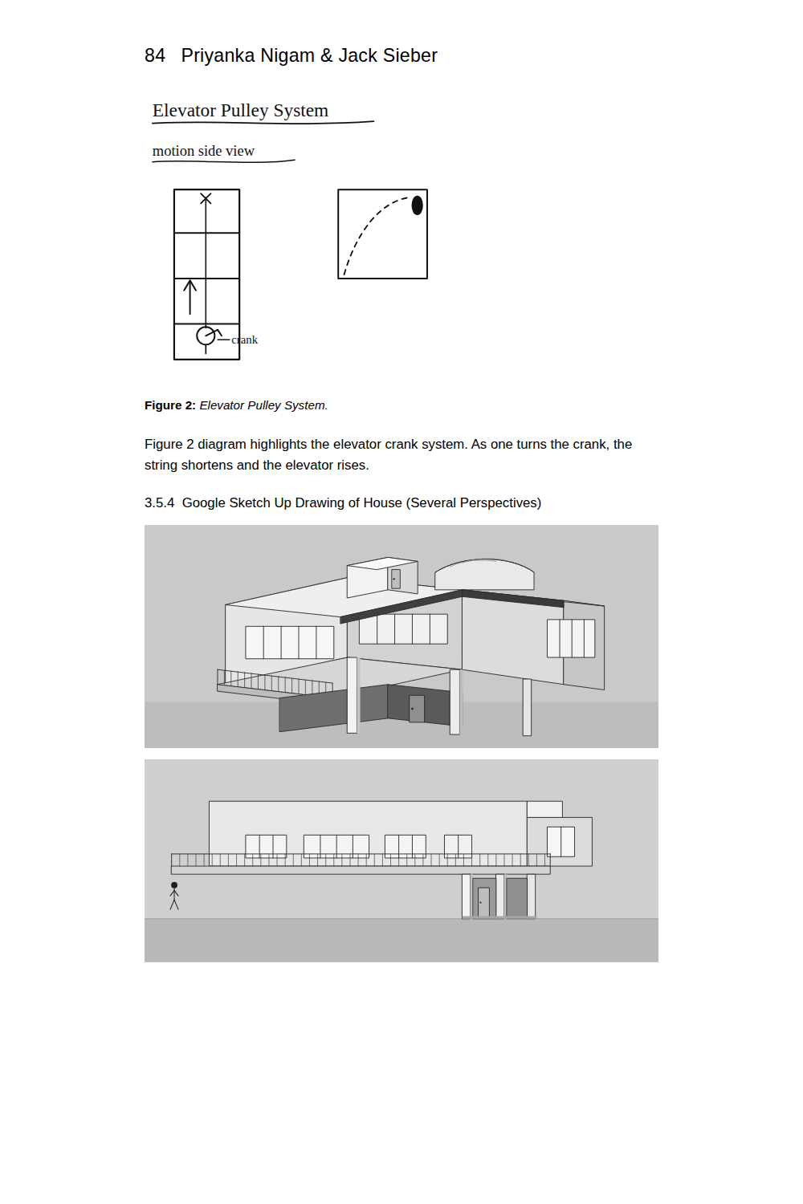84 Priyanka Nigam & Jack Sieber
Elevator Pulley System motion side view crank
Figure 2: Elevator Pulley System.
Figure 2 diagram highlights the elevator crank system. As one turns the crank, the string shortens and the elevator rises.
3.5.4 Google Sketch Up Drawing of House (Several Perspectives)